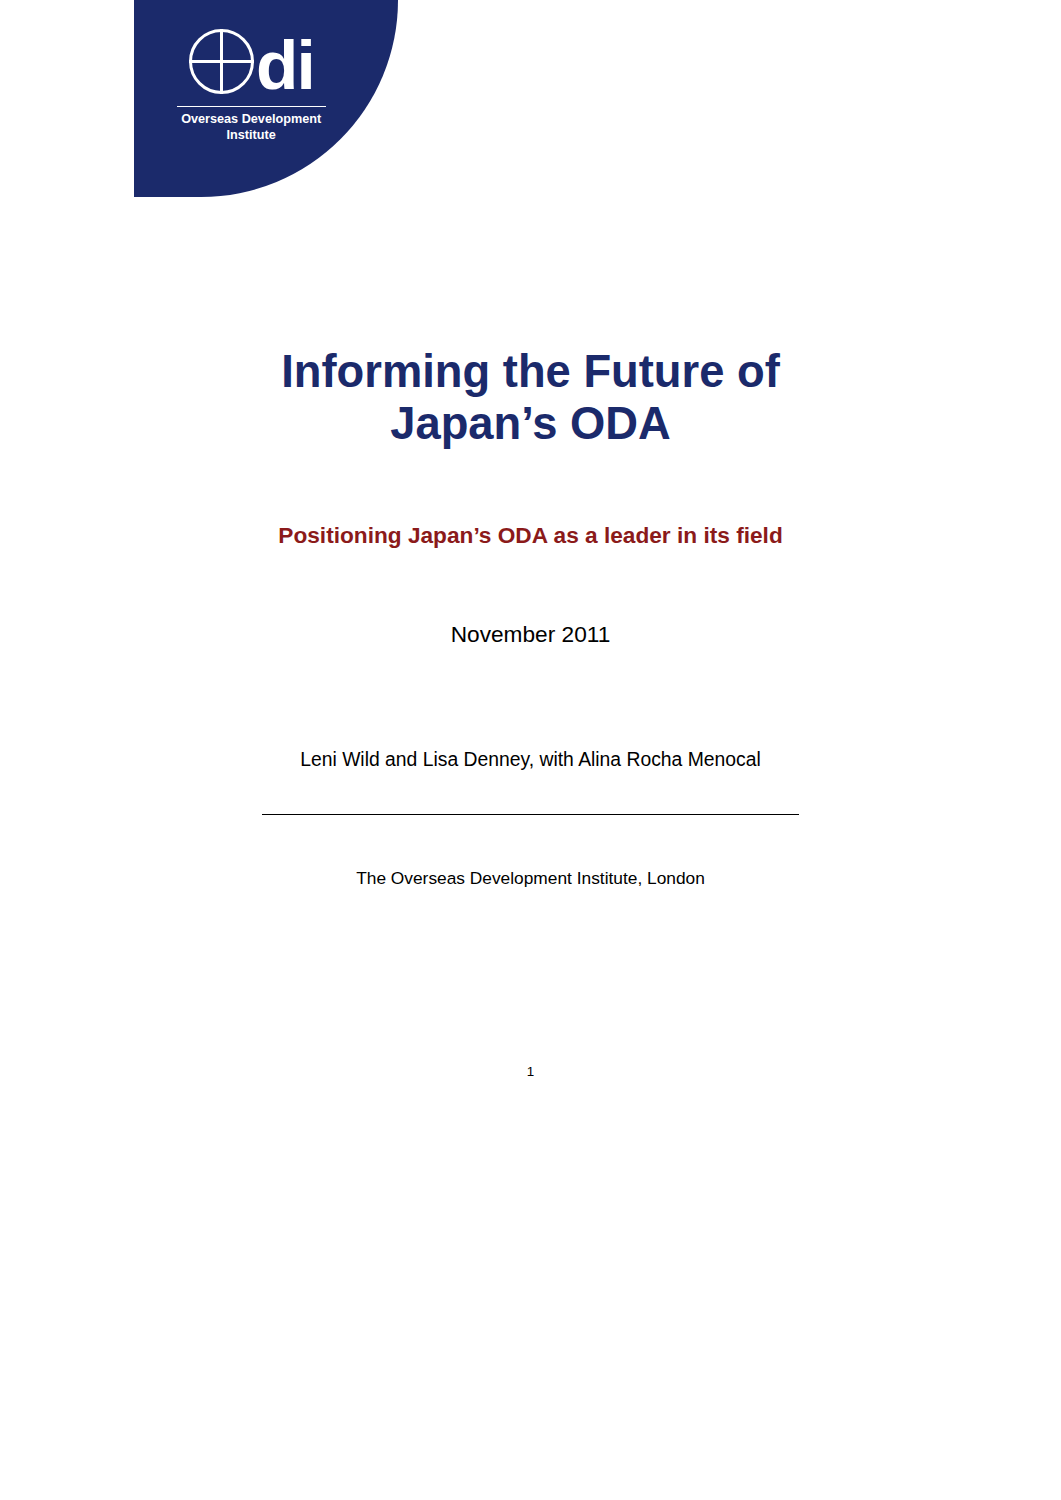di
Overseas Development
Institute
Informing the Future of
Japan’s ODA
Positioning Japan’s ODA as a leader in its field
November 2011
Leni Wild and Lisa Denney, with Alina Rocha Menocal
The Overseas Development Institute, London
1